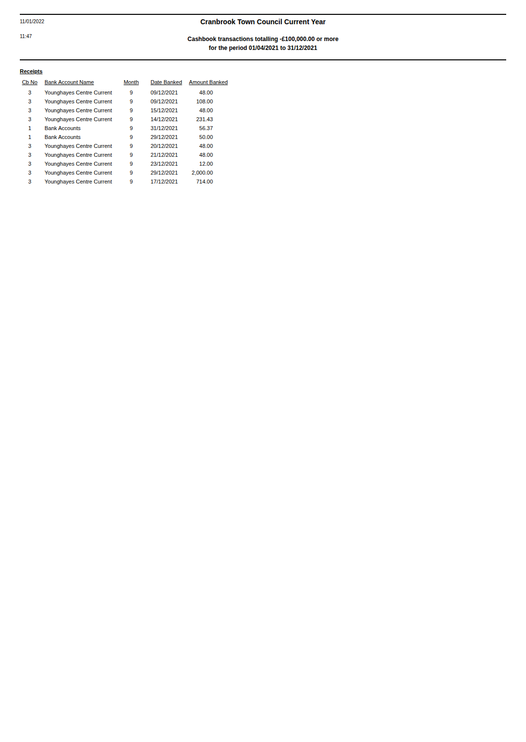11/01/2022
11:47
Cranbrook Town Council Current Year
Cashbook transactions totalling -£100,000.00 or more
for the period 01/04/2021 to 31/12/2021
Receipts
| Cb No | Bank Account Name | Month | Date Banked | Amount Banked |
| --- | --- | --- | --- | --- |
| 3 | Younghayes Centre Current | 9 | 09/12/2021 | 48.00 |
| 3 | Younghayes Centre Current | 9 | 09/12/2021 | 108.00 |
| 3 | Younghayes Centre Current | 9 | 15/12/2021 | 48.00 |
| 3 | Younghayes Centre Current | 9 | 14/12/2021 | 231.43 |
| 1 | Bank Accounts | 9 | 31/12/2021 | 56.37 |
| 1 | Bank Accounts | 9 | 29/12/2021 | 50.00 |
| 3 | Younghayes Centre Current | 9 | 20/12/2021 | 48.00 |
| 3 | Younghayes Centre Current | 9 | 21/12/2021 | 48.00 |
| 3 | Younghayes Centre Current | 9 | 23/12/2021 | 12.00 |
| 3 | Younghayes Centre Current | 9 | 29/12/2021 | 2,000.00 |
| 3 | Younghayes Centre Current | 9 | 17/12/2021 | 714.00 |